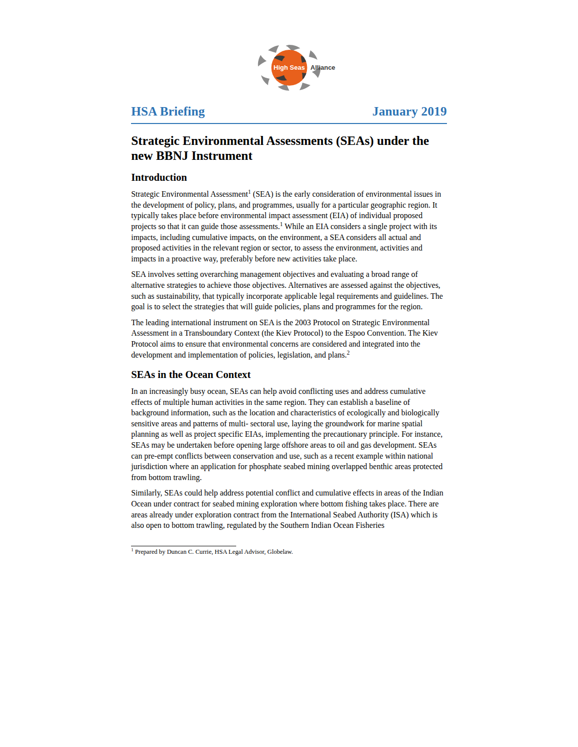High Seas Alliance
HSA Briefing
January 2019
Strategic Environmental Assessments (SEAs) under the new BBNJ Instrument
Introduction
Strategic Environmental Assessment1 (SEA) is the early consideration of environmental issues in the development of policy, plans, and programmes, usually for a particular geographic region. It typically takes place before environmental impact assessment (EIA) of individual proposed projects so that it can guide those assessments.1 While an EIA considers a single project with its impacts, including cumulative impacts, on the environment, a SEA considers all actual and proposed activities in the relevant region or sector, to assess the environment, activities and impacts in a proactive way, preferably before new activities take place.
SEA involves setting overarching management objectives and evaluating a broad range of alternative strategies to achieve those objectives. Alternatives are assessed against the objectives, such as sustainability, that typically incorporate applicable legal requirements and guidelines. The goal is to select the strategies that will guide policies, plans and programmes for the region.
The leading international instrument on SEA is the 2003 Protocol on Strategic Environmental Assessment in a Transboundary Context (the Kiev Protocol) to the Espoo Convention. The Kiev Protocol aims to ensure that environmental concerns are considered and integrated into the development and implementation of policies, legislation, and plans.2
SEAs in the Ocean Context
In an increasingly busy ocean, SEAs can help avoid conflicting uses and address cumulative effects of multiple human activities in the same region. They can establish a baseline of background information, such as the location and characteristics of ecologically and biologically sensitive areas and patterns of multi- sectoral use, laying the groundwork for marine spatial planning as well as project specific EIAs, implementing the precautionary principle. For instance, SEAs may be undertaken before opening large offshore areas to oil and gas development. SEAs can pre-empt conflicts between conservation and use, such as a recent example within national jurisdiction where an application for phosphate seabed mining overlapped benthic areas protected from bottom trawling.
Similarly, SEAs could help address potential conflict and cumulative effects in areas of the Indian Ocean under contract for seabed mining exploration where bottom fishing takes place. There are areas already under exploration contract from the International Seabed Authority (ISA) which is also open to bottom trawling, regulated by the Southern Indian Ocean Fisheries
1 Prepared by Duncan C. Currie, HSA Legal Advisor, Globelaw.